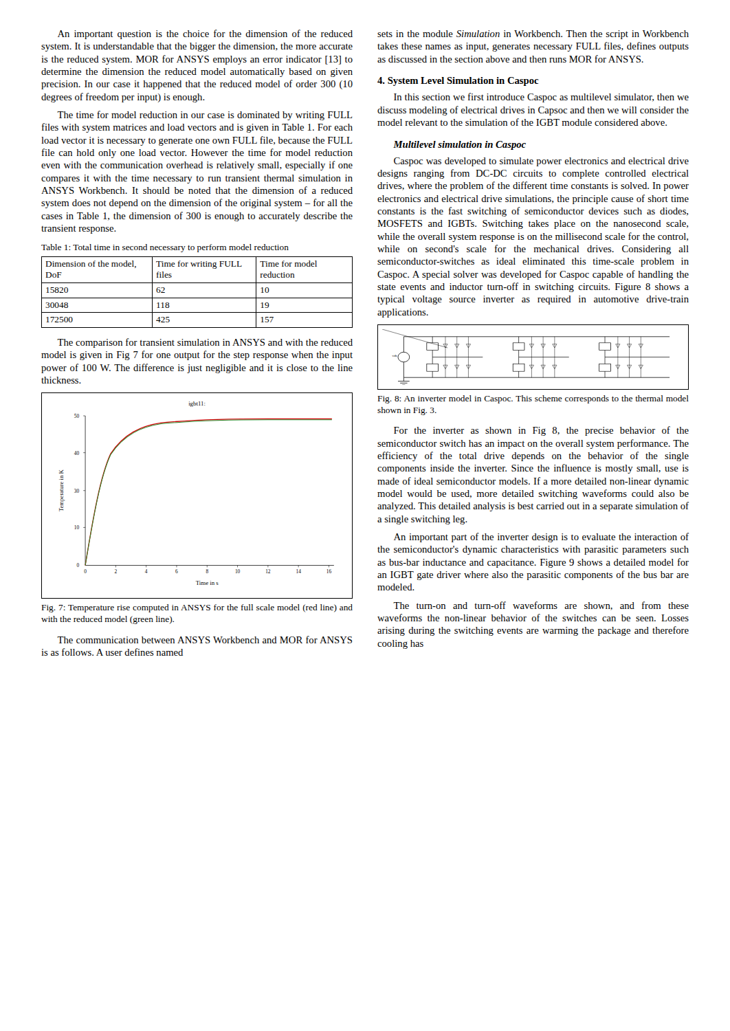An important question is the choice for the dimension of the reduced system. It is understandable that the bigger the dimension, the more accurate is the reduced system. MOR for ANSYS employs an error indicator [13] to determine the dimension the reduced model automatically based on given precision. In our case it happened that the reduced model of order 300 (10 degrees of freedom per input) is enough.
The time for model reduction in our case is dominated by writing FULL files with system matrices and load vectors and is given in Table 1. For each load vector it is necessary to generate one own FULL file, because the FULL file can hold only one load vector. However the time for model reduction even with the communication overhead is relatively small, especially if one compares it with the time necessary to run transient thermal simulation in ANSYS Workbench. It should be noted that the dimension of a reduced system does not depend on the dimension of the original system – for all the cases in Table 1, the dimension of 300 is enough to accurately describe the transient response.
Table 1: Total time in second necessary to perform model reduction
| Dimension of the model, DoF | Time for writing FULL files | Time for model reduction |
| 15820 | 62 | 10 |
| 30048 | 118 | 19 |
| 172500 | 425 | 157 |
The comparison for transient simulation in ANSYS and with the reduced model is given in Fig 7 for one output for the step response when the input power of 100 W. The difference is just negligible and it is close to the line thickness.
igbt11: 50 40 30 10 0 0 2 4 6 8 10 12 14 16 Time in s Temperature in K
Fig. 7: Temperature rise computed in ANSYS for the full scale model (red line) and with the reduced model (green line).
The communication between ANSYS Workbench and MOR for ANSYS is as follows. A user defines named
sets in the module Simulation in Workbench. Then the script in Workbench takes these names as input, generates necessary FULL files, defines outputs as discussed in the section above and then runs MOR for ANSYS.
4. System Level Simulation in Caspoc
In this section we first introduce Caspoc as multilevel simulator, then we discuss modeling of electrical drives in Capsoc and then we will consider the model relevant to the simulation of the IGBT module considered above.
Multilevel simulation in Caspoc
Caspoc was developed to simulate power electronics and electrical drive designs ranging from DC-DC circuits to complete controlled electrical drives, where the problem of the different time constants is solved. In power electronics and electrical drive simulations, the principle cause of short time constants is the fast switching of semiconductor devices such as diodes, MOSFETS and IGBTs. Switching takes place on the nanosecond scale, while the overall system response is on the millisecond scale for the control, while on second's scale for the mechanical drives. Considering all semiconductor-switches as ideal eliminated this time-scale problem in Caspoc. A special solver was developed for Caspoc capable of handling the state events and inductor turn-off in switching circuits. Figure 8 shows a typical voltage source inverter as required in automotive drive-train applications.
vdc
Fig. 8: An inverter model in Caspoc. This scheme corresponds to the thermal model shown in Fig. 3.
For the inverter as shown in Fig 8, the precise behavior of the semiconductor switch has an impact on the overall system performance. The efficiency of the total drive depends on the behavior of the single components inside the inverter. Since the influence is mostly small, use is made of ideal semiconductor models. If a more detailed non-linear dynamic model would be used, more detailed switching waveforms could also be analyzed. This detailed analysis is best carried out in a separate simulation of a single switching leg.
An important part of the inverter design is to evaluate the interaction of the semiconductor's dynamic characteristics with parasitic parameters such as bus-bar inductance and capacitance. Figure 9 shows a detailed model for an IGBT gate driver where also the parasitic components of the bus bar are modeled.
The turn-on and turn-off waveforms are shown, and from these waveforms the non-linear behavior of the switches can be seen. Losses arising during the switching events are warming the package and therefore cooling has